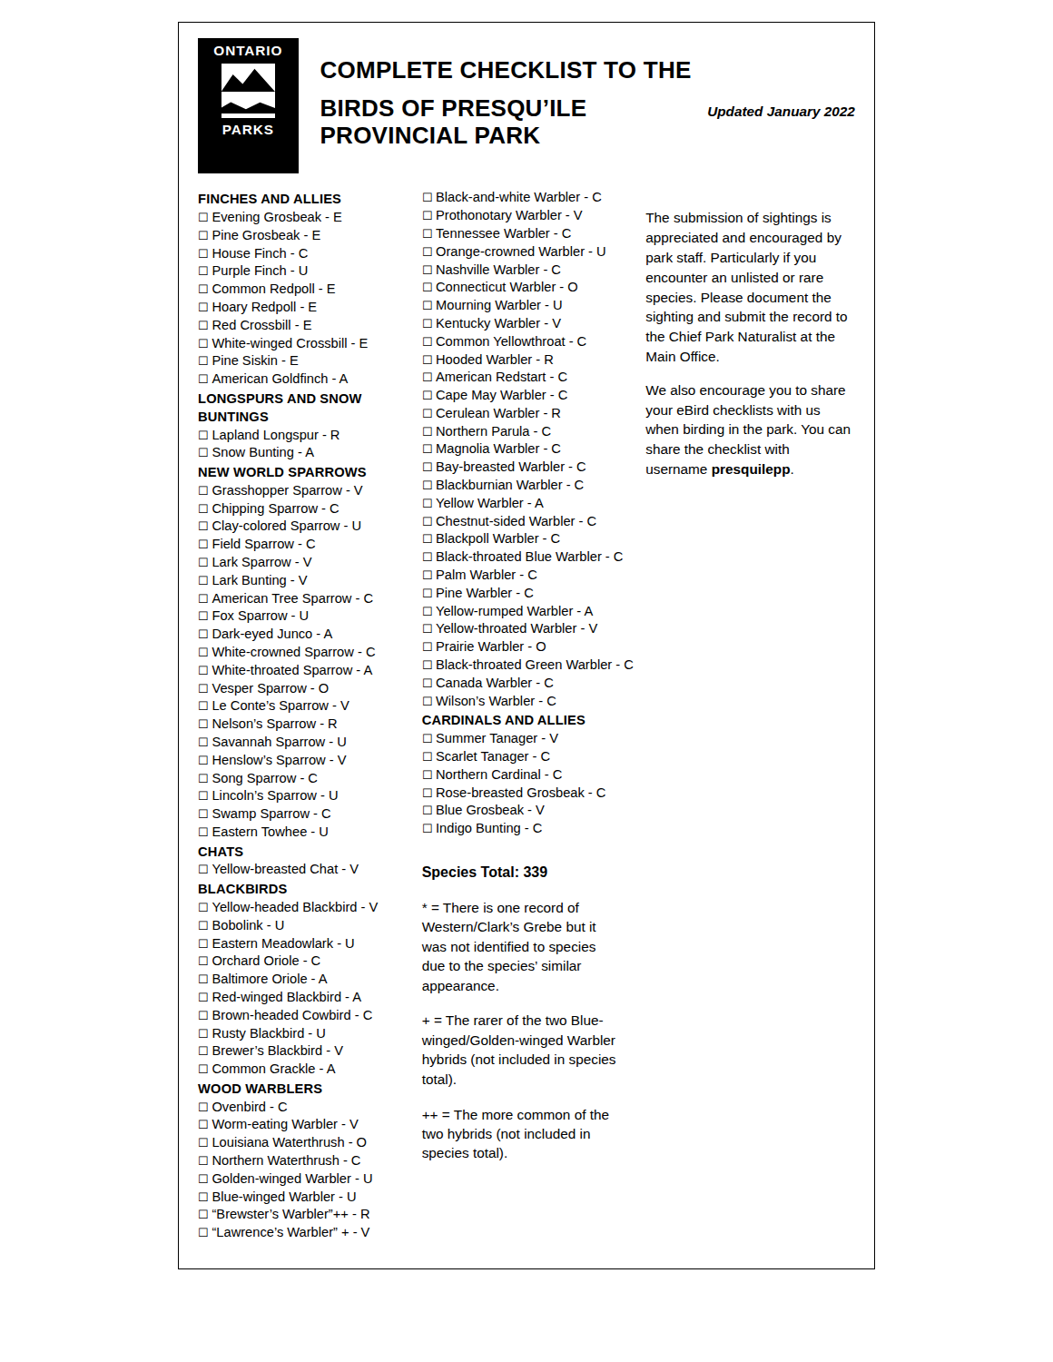ONTARIO
PARKS
COMPLETE CHECKLIST TO THE
BIRDS OF PRESQU’ILE PROVINCIAL PARK
Updated January 2022
Finches and Allies
Evening Grosbeak - E
Pine Grosbeak - E
House Finch - C
Purple Finch - U
Common Redpoll - E
Hoary Redpoll - E
Red Crossbill - E
White-winged Crossbill - E
Pine Siskin - E
American Goldfinch - A
Longspurs and Snow Buntings
Lapland Longspur - R
Snow Bunting - A
New World Sparrows
Grasshopper Sparrow - V
Chipping Sparrow - C
Clay-colored Sparrow - U
Field Sparrow - C
Lark Sparrow - V
Lark Bunting - V
American Tree Sparrow - C
Fox Sparrow - U
Dark-eyed Junco - A
White-crowned Sparrow - C
White-throated Sparrow - A
Vesper Sparrow - O
Le Conte’s Sparrow - V
Nelson’s Sparrow - R
Savannah Sparrow - U
Henslow’s Sparrow - V
Song Sparrow - C
Lincoln’s Sparrow - U
Swamp Sparrow - C
Eastern Towhee - U
Chats
Yellow-breasted Chat - V
Blackbirds
Yellow-headed Blackbird - V
Bobolink - U
Eastern Meadowlark - U
Orchard Oriole - C
Baltimore Oriole - A
Red-winged Blackbird - A
Brown-headed Cowbird - C
Rusty Blackbird - U
Brewer’s Blackbird - V
Common Grackle - A
Wood Warblers
Ovenbird - C
Worm-eating Warbler - V
Louisiana Waterthrush - O
Northern Waterthrush - C
Golden-winged Warbler - U
Blue-winged Warbler - U
“Brewster’s Warbler”++ - R
“Lawrence’s Warbler” + - V
Black-and-white Warbler - C
Prothonotary Warbler - V
Tennessee Warbler - C
Orange-crowned Warbler - U
Nashville Warbler - C
Connecticut Warbler - O
Mourning Warbler - U
Kentucky Warbler - V
Common Yellowthroat - C
Hooded Warbler - R
American Redstart - C
Cape May Warbler - C
Cerulean Warbler - R
Northern Parula - C
Magnolia Warbler - C
Bay-breasted Warbler - C
Blackburnian Warbler - C
Yellow Warbler - A
Chestnut-sided Warbler - C
Blackpoll Warbler - C
Black-throated Blue Warbler - C
Palm Warbler - C
Pine Warbler - C
Yellow-rumped Warbler - A
Yellow-throated Warbler - V
Prairie Warbler - O
Black-throated Green Warbler - C
Canada Warbler - C
Wilson’s Warbler - C
Cardinals and Allies
Summer Tanager - V
Scarlet Tanager - C
Northern Cardinal - C
Rose-breasted Grosbeak - C
Blue Grosbeak - V
Indigo Bunting - C
Species Total: 339
* = There is one record of Western/Clark’s Grebe but it was not identified to species due to the species’ similar appearance.
+ = The rarer of the two Blue-winged/Golden-winged Warbler hybrids (not included in species total).
++ = The more common of the two hybrids (not included in species total).
The submission of sightings is appreciated and encouraged by park staff. Particularly if you encounter an unlisted or rare species. Please document the sighting and submit the record to the Chief Park Naturalist at the Main Office.
We also encourage you to share your eBird checklists with us when birding in the park. You can share the checklist with username presquilepp.